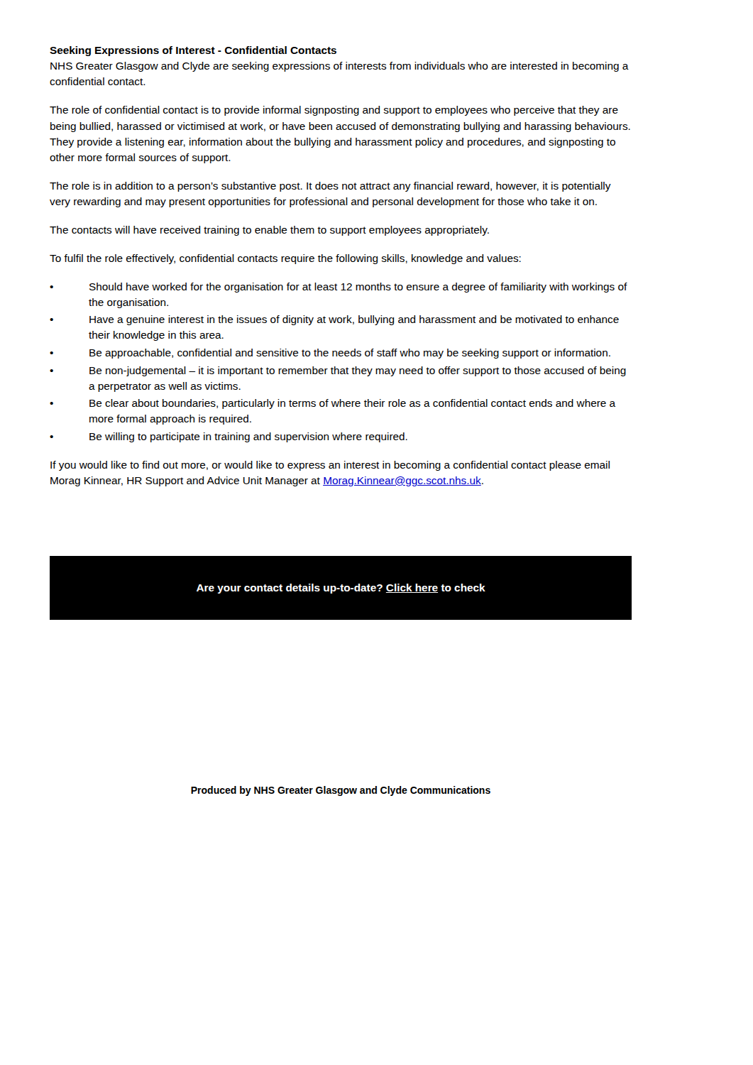Seeking Expressions of Interest - Confidential Contacts
NHS Greater Glasgow and Clyde are seeking expressions of interests from individuals who are interested in becoming a confidential contact.
The role of confidential contact is to provide informal signposting and support to employees who perceive that they are being bullied, harassed or victimised at work, or have been accused of demonstrating bullying and harassing behaviours. They provide a listening ear, information about the bullying and harassment policy and procedures, and signposting to other more formal sources of support.
The role is in addition to a person’s substantive post. It does not attract any financial reward, however, it is potentially very rewarding and may present opportunities for professional and personal development for those who take it on.
The contacts will have received training to enable them to support employees appropriately.
To fulfil the role effectively, confidential contacts require the following skills, knowledge and values:
Should have worked for the organisation for at least 12 months to ensure a degree of familiarity with workings of the organisation.
Have a genuine interest in the issues of dignity at work, bullying and harassment and be motivated to enhance their knowledge in this area.
Be approachable, confidential and sensitive to the needs of staff who may be seeking support or information.
Be non-judgemental – it is important to remember that they may need to offer support to those accused of being a perpetrator as well as victims.
Be clear about boundaries, particularly in terms of where their role as a confidential contact ends and where a more formal approach is required.
Be willing to participate in training and supervision where required.
If you would like to find out more, or would like to express an interest in becoming a confidential contact please email Morag Kinnear, HR Support and Advice Unit Manager at Morag.Kinnear@ggc.scot.nhs.uk.
Are your contact details up-to-date? Click here to check
Produced by NHS Greater Glasgow and Clyde Communications